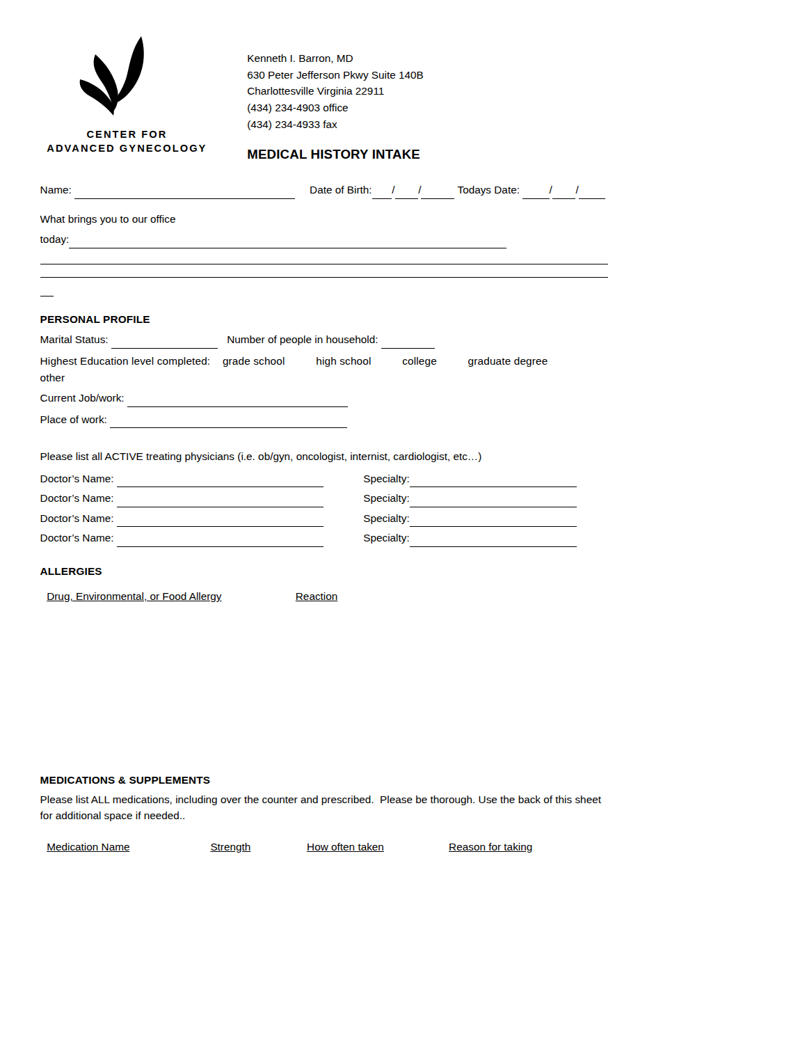CENTER FOR
ADVANCED GYNECOLOGY
Kenneth I. Barron, MD
630 Peter Jefferson Pkwy Suite 140B
Charlottesville Virginia 22911
(434) 234-4903 office
(434) 234-4933 fax
MEDICAL HISTORY INTAKE
Name: Date of Birth: / / Todays Date: / /
What brings you to our office
today:
PERSONAL PROFILE
Marital Status: Number of people in household:
Highest Education level completed: grade school high school college graduate degree other
Current Job/work:
Place of work:
Please list all ACTIVE treating physicians (i.e. ob/gyn, oncologist, internist, cardiologist, etc…)
| Doctor’s Name: | Specialty: |
| Doctor’s Name: | Specialty: |
| Doctor’s Name: | Specialty: |
| Doctor’s Name: | Specialty: |
ALLERGIES
| Drug, Environmental, or Food Allergy | Reaction |
MEDICATIONS & SUPPLEMENTS
Please list ALL medications, including over the counter and prescribed. Please be thorough. Use the back of this sheet for additional space if needed..
| Medication Name | Strength | How often taken | Reason for taking |